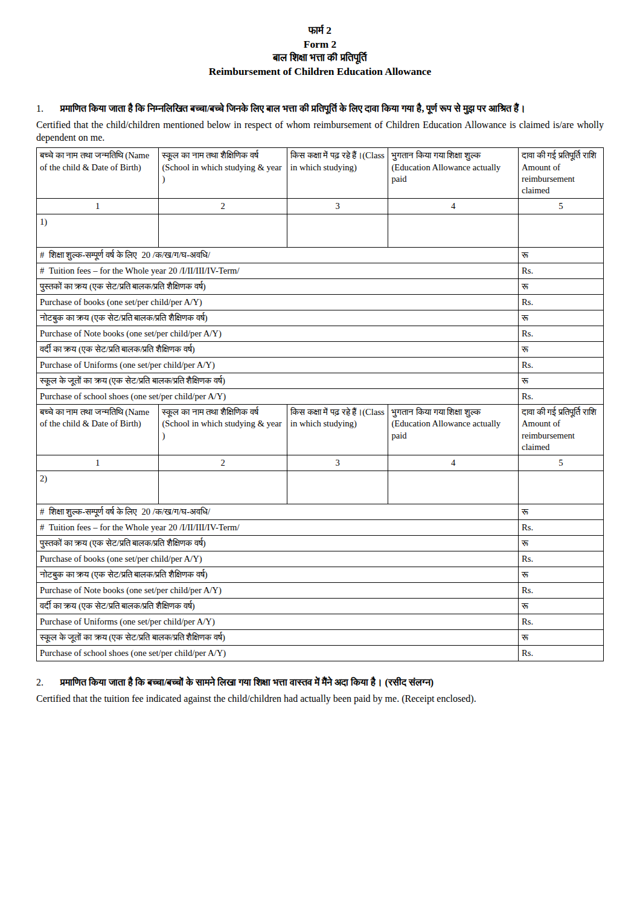फार्म 2
Form 2
बाल शिक्षा भत्ता की प्रतिपूर्ति
Reimbursement of Children Education Allowance
1. प्रमाणित किया जाता है कि निम्नलिखित बच्चा/बच्चे जिनके लिए बाल भत्ता की प्रतिपूर्ति के लिए दावा किया गया है, पूर्ण रूप से मुझ पर आश्रित हैं।
Certified that the child/children mentioned below in respect of whom reimbursement of Children Education Allowance is claimed is/are wholly dependent on me.
| बच्चे का नाम तथा जन्मतिथि (Name of the child & Date of Birth) | स्कूल का नाम तथा शैक्षिणिक वर्ष (School in which studying & year ) | किस कक्षा में पढ़ रहे हैं।(Class in which studying) | भुगतान किया गया शिक्षा शुल्क (Education Allowance actually paid | दावा की गई प्रतिपूर्ति राशि Amount of reimbursement claimed |
| 1 | 2 | 3 | 4 | 5 |
| 1) | | | | |
| # शिक्षा शुल्क-सम्पूर्ण वर्ष के लिए 20 /क/ख/ग/घ-अवधि/ | रू |
| # Tuition fees – for the Whole year 20 /I/II/III/IV-Term/ | Rs. |
| पुस्तकों का क्रय (एक सेट/प्रति बालक/प्रति शैक्षिणक वर्ष) | रू |
| Purchase of books (one set/per child/per A/Y) | Rs. |
| नोटबुक का क्रय (एक सेट/प्रति बालक/प्रति शैक्षिणक वर्ष) | रू |
| Purchase of Note books (one set/per child/per A/Y) | Rs. |
| वर्दी का क्रय (एक सेट/प्रति बालक/प्रति शैक्षिणक वर्ष) | रू |
| Purchase of Uniforms (one set/per child/per A/Y) | Rs. |
| स्कूल के जूतों का क्रय (एक सेट/प्रति बालक/प्रति शैक्षिणक वर्ष) | रू |
| Purchase of school shoes (one set/per child/per A/Y) | Rs. |
| बच्चे का नाम तथा जन्मतिथि (Name of the child & Date of Birth) | स्कूल का नाम तथा शैक्षिणिक वर्ष (School in which studying & year ) | किस कक्षा में पढ़ रहे हैं।(Class in which studying) | भुगतान किया गया शिक्षा शुल्क (Education Allowance actually paid | दावा की गई प्रतिपूर्ति राशि Amount of reimbursement claimed |
| 1 | 2 | 3 | 4 | 5 |
| 2) | | | | |
| # शिक्षा शुल्क-सम्पूर्ण वर्ष के लिए 20 /क/ख/ग/घ-अवधि/ | रू |
| # Tuition fees – for the Whole year 20 /I/II/III/IV-Term/ | Rs. |
| पुस्तकों का क्रय (एक सेट/प्रति बालक/प्रति शैक्षिणक वर्ष) | रू |
| Purchase of books (one set/per child/per A/Y) | Rs. |
| नोटबुक का क्रय (एक सेट/प्रति बालक/प्रति शैक्षिणक वर्ष) | रू |
| Purchase of Note books (one set/per child/per A/Y) | Rs. |
| वर्दी का क्रय (एक सेट/प्रति बालक/प्रति शैक्षिणक वर्ष) | रू |
| Purchase of Uniforms (one set/per child/per A/Y) | Rs. |
| स्कूल के जूतों का क्रय (एक सेट/प्रति बालक/प्रति शैक्षिणक वर्ष) | रू |
| Purchase of school shoes (one set/per child/per A/Y) | Rs. |
2. प्रमाणित किया जाता है कि बच्चा/बच्चों के सामने लिखा गया शिक्षा भत्ता वास्तव में मैंने अदा किया है। (रसीद संलग्न)
Certified that the tuition fee indicated against the child/children had actually been paid by me. (Receipt enclosed).